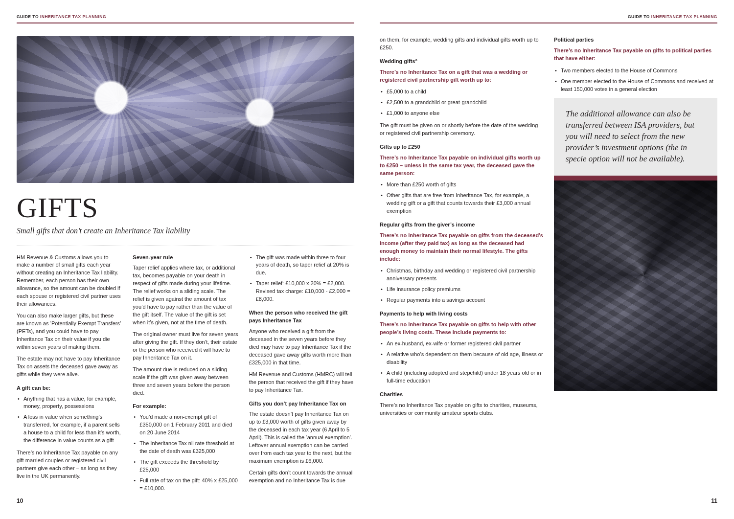GUIDE TO INHERITANCE TAX PLANNING
GIFTS
Small gifts that don’t create an Inheritance Tax liability
HM Revenue & Customs allows you to make a number of small gifts each year without creating an Inheritance Tax liability. Remember, each person has their own allowance, so the amount can be doubled if each spouse or registered civil partner uses their allowances.
You can also make larger gifts, but these are known as ‘Potentially Exempt Transfers’ (PETs), and you could have to pay Inheritance Tax on their value if you die within seven years of making them.
The estate may not have to pay Inheritance Tax on assets the deceased gave away as gifts while they were alive.
A gift can be:
Anything that has a value, for example, money, property, possessions
A loss in value when something’s transferred, for example, if a parent sells a house to a child for less than it’s worth, the difference in value counts as a gift
There’s no Inheritance Tax payable on any gift married couples or registered civil partners give each other – as long as they live in the UK permanently.
Seven-year rule
Taper relief applies where tax, or additional tax, becomes payable on your death in respect of gifts made during your lifetime. The relief works on a sliding scale. The relief is given against the amount of tax you’d have to pay rather than the value of the gift itself. The value of the gift is set when it’s given, not at the time of death.
The original owner must live for seven years after giving the gift. If they don’t, their estate or the person who received it will have to pay Inheritance Tax on it.
The amount due is reduced on a sliding scale if the gift was given away between three and seven years before the person died.
For example:
You’d made a non-exempt gift of £350,000 on 1 February 2011 and died on 20 June 2014
The Inheritance Tax nil rate threshold at the date of death was £325,000
The gift exceeds the threshold by £25,000
Full rate of tax on the gift: 40% x £25,000 = £10,000.
The gift was made within three to four years of death, so taper relief at 20% is due.
Taper relief: £10,000 x 20% = £2,000. Revised tax charge: £10,000 - £2,000 = £8,000.
When the person who received the gift pays Inheritance Tax
Anyone who received a gift from the deceased in the seven years before they died may have to pay Inheritance Tax if the deceased gave away gifts worth more than £325,000 in that time.
HM Revenue and Customs (HMRC) will tell the person that received the gift if they have to pay Inheritance Tax.
Gifts you don’t pay Inheritance Tax on
The estate doesn’t pay Inheritance Tax on up to £3,000 worth of gifts given away by the deceased in each tax year (6 April to 5 April). This is called the ‘annual exemption’. Leftover annual exemption can be carried over from each tax year to the next, but the maximum exemption is £6,000.
Certain gifts don’t count towards the annual exemption and no Inheritance Tax is due
10
GUIDE TO INHERITANCE TAX PLANNING
on them, for example, wedding gifts and individual gifts worth up to £250.
Wedding gifts°
There’s no Inheritance Tax on a gift that was a wedding or registered civil partnership gift worth up to:
£5,000 to a child
£2,500 to a grandchild or great-grandchild
£1,000 to anyone else
The gift must be given on or shortly before the date of the wedding or registered civil partnership ceremony.
Gifts up to £250
There’s no Inheritance Tax payable on individual gifts worth up to £250 – unless in the same tax year, the deceased gave the same person:
More than £250 worth of gifts
Other gifts that are free from Inheritance Tax, for example, a wedding gift or a gift that counts towards their £3,000 annual exemption
Regular gifts from the giver’s income
There’s no Inheritance Tax payable on gifts from the deceased’s income (after they paid tax) as long as the deceased had enough money to maintain their normal lifestyle. The gifts include:
Christmas, birthday and wedding or registered civil partnership anniversary presents
Life insurance policy premiums
Regular payments into a savings account
Payments to help with living costs
There’s no Inheritance Tax payable on gifts to help with other people’s living costs. These include payments to:
An ex-husband, ex-wife or former registered civil partner
A relative who’s dependent on them because of old age, illness or disability
A child (including adopted and stepchild) under 18 years old or in full-time education
Charities
There’s no Inheritance Tax payable on gifts to charities, museums, universities or community amateur sports clubs.
Political parties
There’s no Inheritance Tax payable on gifts to political parties that have either:
Two members elected to the House of Commons
One member elected to the House of Commons and received at least 150,000 votes in a general election
The additional allowance can also be transferred between ISA providers, but you will need to select from the new provider’s investment options (the in specie option will not be available).
11